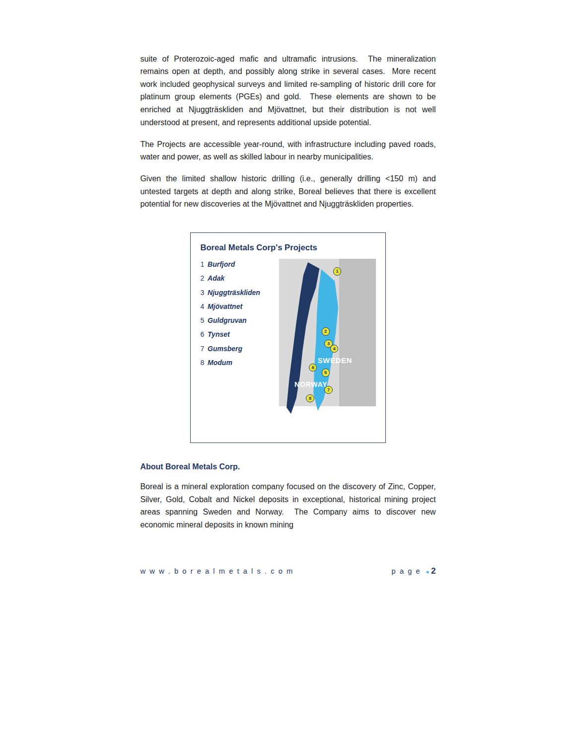suite of Proterozoic-aged mafic and ultramafic intrusions. The mineralization remains open at depth, and possibly along strike in several cases. More recent work included geophysical surveys and limited re-sampling of historic drill core for platinum group elements (PGEs) and gold. These elements are shown to be enriched at Njuggträskliden and Mjövattnet, but their distribution is not well understood at present, and represents additional upside potential.
The Projects are accessible year-round, with infrastructure including paved roads, water and power, as well as skilled labour in nearby municipalities.
Given the limited shallow historic drilling (i.e., generally drilling <150 m) and untested targets at depth and along strike, Boreal believes that there is excellent potential for new discoveries at the Mjövattnet and Njuggträskliden properties.
Boreal Metals Corp's Projects
1 Burfjord
2 Adak
3 Njuggträskliden
4 Mjövattnet
5 Guldgruvan
6 Tynset
7 Gumsberg
8 Modum
SWEDEN NORWAY 1 2 3 4 5 6 7 8
About Boreal Metals Corp.
Boreal is a mineral exploration company focused on the discovery of Zinc, Copper, Silver, Gold, Cobalt and Nickel deposits in exceptional, historical mining project areas spanning Sweden and Norway. The Company aims to discover new economic mineral deposits in known mining
w w w . b o r e a l m e t a l s . c o m p a g e ◂2